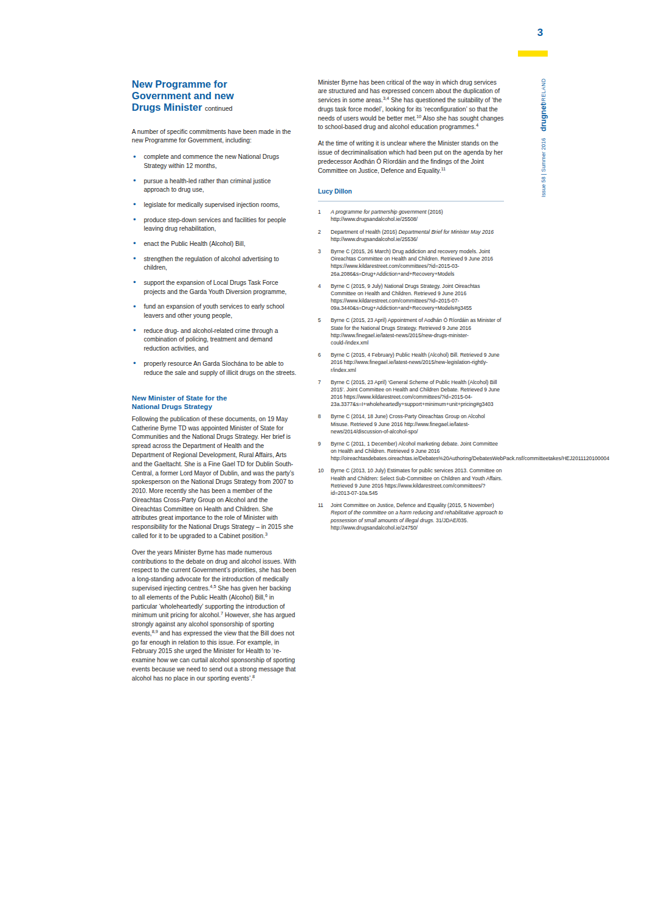3
Issue 58 | Summer 2016 drugnetIRELAND
New Programme for
Government and new
Drugs Minister continued
A number of specific commitments have been made in the new Programme for Government, including:
complete and commence the new National Drugs Strategy within 12 months,
pursue a health-led rather than criminal justice approach to drug use,
legislate for medically supervised injection rooms,
produce step-down services and facilities for people leaving drug rehabilitation,
enact the Public Health (Alcohol) Bill,
strengthen the regulation of alcohol advertising to children,
support the expansion of Local Drugs Task Force projects and the Garda Youth Diversion programme,
fund an expansion of youth services to early school leavers and other young people,
reduce drug- and alcohol-related crime through a combination of policing, treatment and demand reduction activities, and
properly resource An Garda Síochána to be able to reduce the sale and supply of illicit drugs on the streets.
New Minister of State for the
National Drugs Strategy
Following the publication of these documents, on 19 May Catherine Byrne TD was appointed Minister of State for Communities and the National Drugs Strategy. Her brief is spread across the Department of Health and the Department of Regional Development, Rural Affairs, Arts and the Gaeltacht. She is a Fine Gael TD for Dublin South-Central, a former Lord Mayor of Dublin, and was the party’s spokesperson on the National Drugs Strategy from 2007 to 2010. More recently she has been a member of the Oireachtas Cross-Party Group on Alcohol and the Oireachtas Committee on Health and Children. She attributes great importance to the role of Minister with responsibility for the National Drugs Strategy – in 2015 she called for it to be upgraded to a Cabinet position.3
Over the years Minister Byrne has made numerous contributions to the debate on drug and alcohol issues. With respect to the current Government’s priorities, she has been a long-standing advocate for the introduction of medically supervised injecting centres.4,5 She has given her backing to all elements of the Public Health (Alcohol) Bill,6 in particular ‘wholeheartedly’ supporting the introduction of minimum unit pricing for alcohol.7 However, she has argued strongly against any alcohol sponsorship of sporting events,8,9 and has expressed the view that the Bill does not go far enough in relation to this issue. For example, in February 2015 she urged the Minister for Health to ‘re-examine how we can curtail alcohol sponsorship of sporting events because we need to send out a strong message that alcohol has no place in our sporting events’.8
Minister Byrne has been critical of the way in which drug services are structured and has expressed concern about the duplication of services in some areas.3,4 She has questioned the suitability of ‘the drugs task force model’, looking for its ‘reconfiguration’ so that the needs of users would be better met.10 Also she has sought changes to school-based drug and alcohol education programmes.4
At the time of writing it is unclear where the Minister stands on the issue of decriminalisation which had been put on the agenda by her predecessor Aodhán Ó Ríordáin and the findings of the Joint Committee on Justice, Defence and Equality.11
Lucy Dillon
A programme for partnership government (2016) http://www.drugsandalcohol.ie/25508/
Department of Health (2016) Departmental Brief for Minister May 2016 http://www.drugsandalcohol.ie/25536/
Byrne C (2015, 26 March) Drug addiction and recovery models. Joint Oireachtas Committee on Health and Children. Retrieved 9 June 2016 https://www.kildarestreet.com/committees/?id=2015-03-26a.2086&s=Drug+Addiction+and+Recovery+Models
Byrne C (2015, 9 July) National Drugs Strategy. Joint Oireachtas Committee on Health and Children. Retrieved 9 June 2016 https://www.kildarestreet.com/committees/?id=2015-07-09a.3440&s=Drug+Addiction+and+Recovery+Models#g3455
Byrne C (2015, 23 April) Appointment of Aodhán Ó Ríordáin as Minister of State for the National Drugs Strategy. Retrieved 9 June 2016 http://www.finegael.ie/latest-news/2015/new-drugs-minister-could-/index.xml
Byrne C (2015, 4 February) Public Health (Alcohol) Bill. Retrieved 9 June 2016 http://www.finegael.ie/latest-news/2015/new-legislation-rightly-r/index.xml
Byrne C (2015, 23 April) ‘General Scheme of Public Health (Alcohol) Bill 2015’. Joint Committee on Health and Children Debate. Retrieved 9 June 2016 https://www.kildarestreet.com/committees/?id=2015-04-23a.3377&s=I+wholeheartedly+support+minimum+unit+pricing#g3403
Byrne C (2014, 18 June) Cross-Party Oireachtas Group on Alcohol Misuse. Retrieved 9 June 2016 http://www.finegael.ie/latest-news/2014/discussion-of-alcohol-spo/
Byrne C (2011, 1 December) Alcohol marketing debate. Joint Committee on Health and Children. Retrieved 9 June 2016 http://oireachtasdebates.oireachtas.ie/Debates%20Authoring/DebatesWebPack.nsf/committeetakes/HEJ2011120100004
Byrne C (2013, 10 July) Estimates for public services 2013. Committee on Health and Children: Select Sub-Committee on Children and Youth Affairs. Retrieved 9 June 2016 https://www.kildarestreet.com/committees/?id=2013-07-10a.545
Joint Committee on Justice, Defence and Equality (2015, 5 November) Report of the committee on a harm reducing and rehabilitative approach to possession of small amounts of illegal drugs. 31/JDAE/035. http://www.drugsandalcohol.ie/24750/